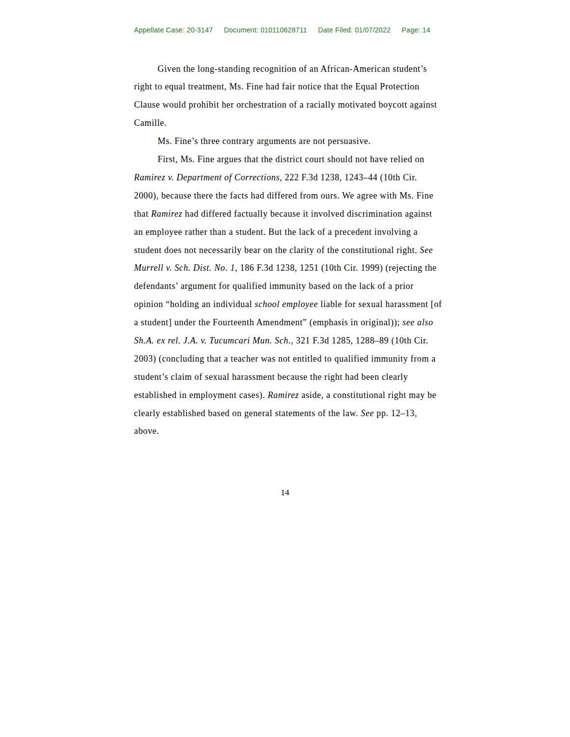Appellate Case: 20-3147 Document: 010110628711 Date Filed: 01/07/2022 Page: 14
Given the long-standing recognition of an African-American student’s right to equal treatment, Ms. Fine had fair notice that the Equal Protection Clause would prohibit her orchestration of a racially motivated boycott against Camille.
Ms. Fine’s three contrary arguments are not persuasive.
First, Ms. Fine argues that the district court should not have relied on Ramirez v. Department of Corrections, 222 F.3d 1238, 1243–44 (10th Cir. 2000), because there the facts had differed from ours. We agree with Ms. Fine that Ramirez had differed factually because it involved discrimination against an employee rather than a student. But the lack of a precedent involving a student does not necessarily bear on the clarity of the constitutional right. See Murrell v. Sch. Dist. No. 1, 186 F.3d 1238, 1251 (10th Cir. 1999) (rejecting the defendants’ argument for qualified immunity based on the lack of a prior opinion “holding an individual school employee liable for sexual harassment [of a student] under the Fourteenth Amendment” (emphasis in original)); see also Sh.A. ex rel. J.A. v. Tucumcari Mun. Sch., 321 F.3d 1285, 1288–89 (10th Cir. 2003) (concluding that a teacher was not entitled to qualified immunity from a student’s claim of sexual harassment because the right had been clearly established in employment cases). Ramirez aside, a constitutional right may be clearly established based on general statements of the law. See pp. 12–13, above.
14